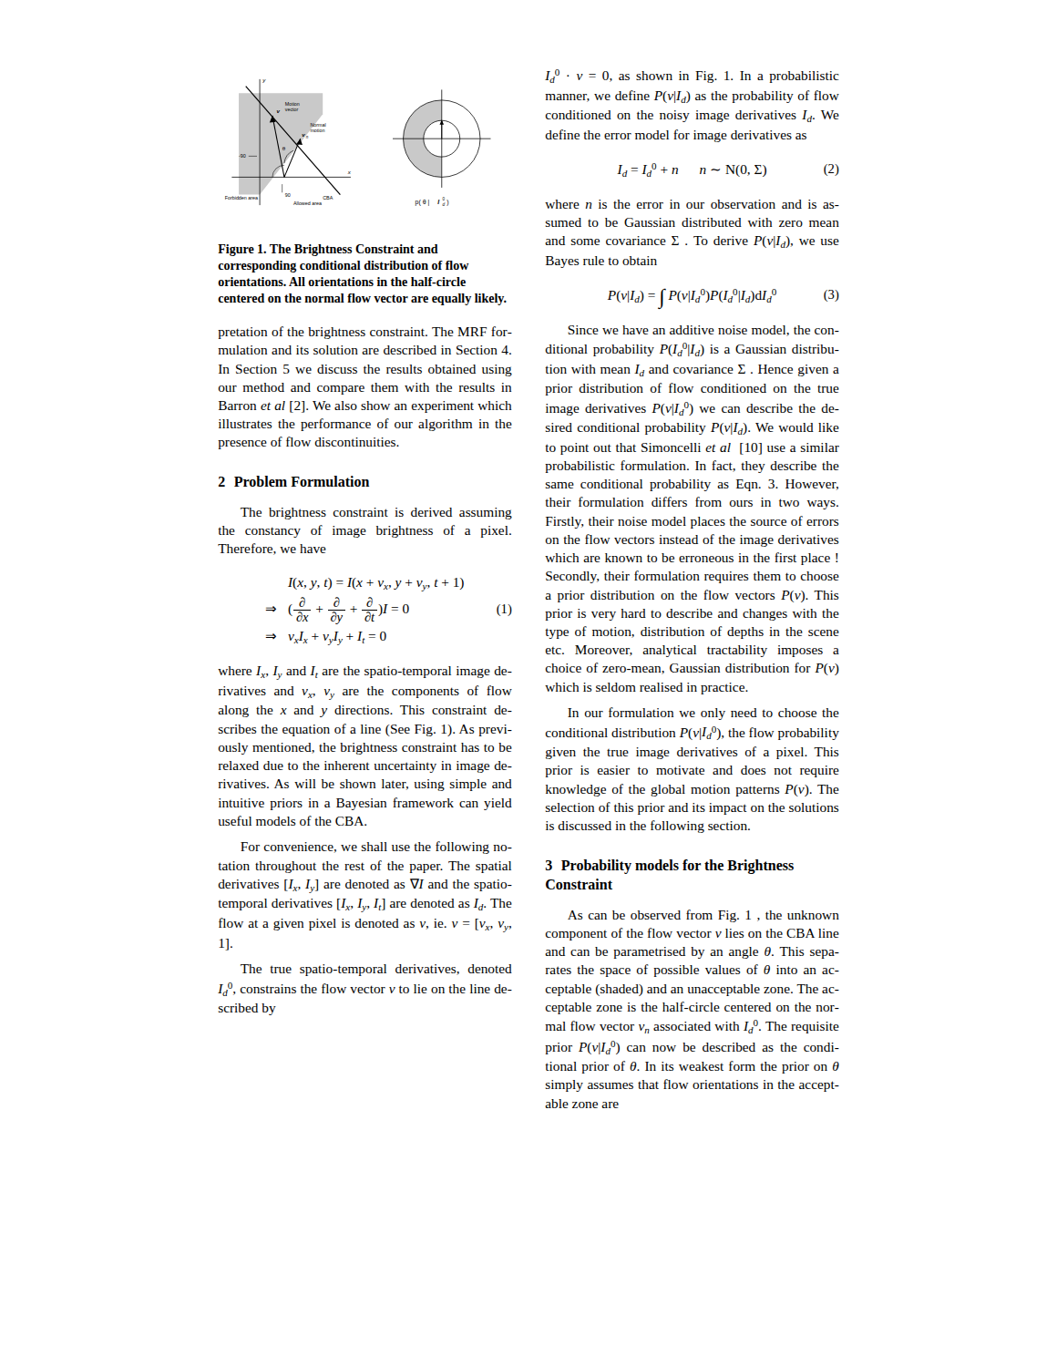y x v Motion vector v n Normal motion θ -90 90 Forbidden area Allowed area CBA p( θ | I d 0 )
Figure 1. The Brightness Constraint and corresponding conditional distribution of flow orientations. All orientations in the half-circle centered on the normal flow vector are equally likely.
pretation of the brightness constraint. The MRF formulation and its solution are described in Section 4. In Section 5 we discuss the results obtained using our method and compare them with the results in Barron et al [2]. We also show an experiment which illustrates the performance of our algorithm in the presence of flow discontinuities.
2 Problem Formulation
The brightness constraint is derived assuming the constancy of image brightness of a pixel. Therefore, we have
I(x, y, t) = I(x + vx, y + vy, t + 1) ⇒(∂∂x + ∂∂y + ∂∂t)I = 0 ⇒vx Ix + vy Iy + It = 0 (1)
where Ix, Iy and It are the spatio-temporal image derivatives and vx, vy are the components of flow along the x and y directions. This constraint describes the equation of a line (See Fig. 1). As previously mentioned, the brightness constraint has to be relaxed due to the inherent uncertainty in image derivatives. As will be shown later, using simple and intuitive priors in a Bayesian framework can yield useful models of the CBA.
For convenience, we shall use the following notation throughout the rest of the paper. The spatial derivatives [Ix, Iy] are denoted as ∇I and the spatio-temporal derivatives [Ix, Iy, It] are denoted as Id. The flow at a given pixel is denoted as v, ie. v = [vx, vy, 1].
The true spatio-temporal derivatives, denoted Id0, constrains the flow vector v to lie on the line described by
Id0 · v = 0, as shown in Fig. 1. In a probabilistic manner, we define P(v|Id) as the probability of flow conditioned on the noisy image derivatives Id. We define the error model for image derivatives as
Id = Id0 + n n ∼ N(0, Σ) (2)
where n is the error in our observation and is assumed to be Gaussian distributed with zero mean and some covariance Σ . To derive P(v|Id), we use Bayes rule to obtain
P(v|Id) = ∫ P(v|Id0)P(Id0|Id)dId0 (3)
Since we have an additive noise model, the conditional probability P(Id0|Id) is a Gaussian distribution with mean Id and covariance Σ . Hence given a prior distribution of flow conditioned on the true image derivatives P(v|Id0) we can describe the desired conditional probability P(v|Id). We would like to point out that Simoncelli et al [10] use a similar probabilistic formulation. In fact, they describe the same conditional probability as Eqn. 3. However, their formulation differs from ours in two ways. Firstly, their noise model places the source of errors on the flow vectors instead of the image derivatives which are known to be erroneous in the first place ! Secondly, their formulation requires them to choose a prior distribution on the flow vectors P(v). This prior is very hard to describe and changes with the type of motion, distribution of depths in the scene etc. Moreover, analytical tractability imposes a choice of zero-mean, Gaussian distribution for P(v) which is seldom realised in practice.
In our formulation we only need to choose the conditional distribution P(v|Id0), the flow probability given the true image derivatives of a pixel. This prior is easier to motivate and does not require knowledge of the global motion patterns P(v). The selection of this prior and its impact on the solutions is discussed in the following section.
3 Probability models for the Brightness Constraint
As can be observed from Fig. 1 , the unknown component of the flow vector v lies on the CBA line and can be parametrised by an angle θ. This separates the space of possible values of θ into an acceptable (shaded) and an unacceptable zone. The acceptable zone is the half-circle centered on the normal flow vector vn associated with Id0. The requisite prior P(v|Id0) can now be described as the conditional prior of θ. In its weakest form the prior on θ simply assumes that flow orientations in the acceptable zone are